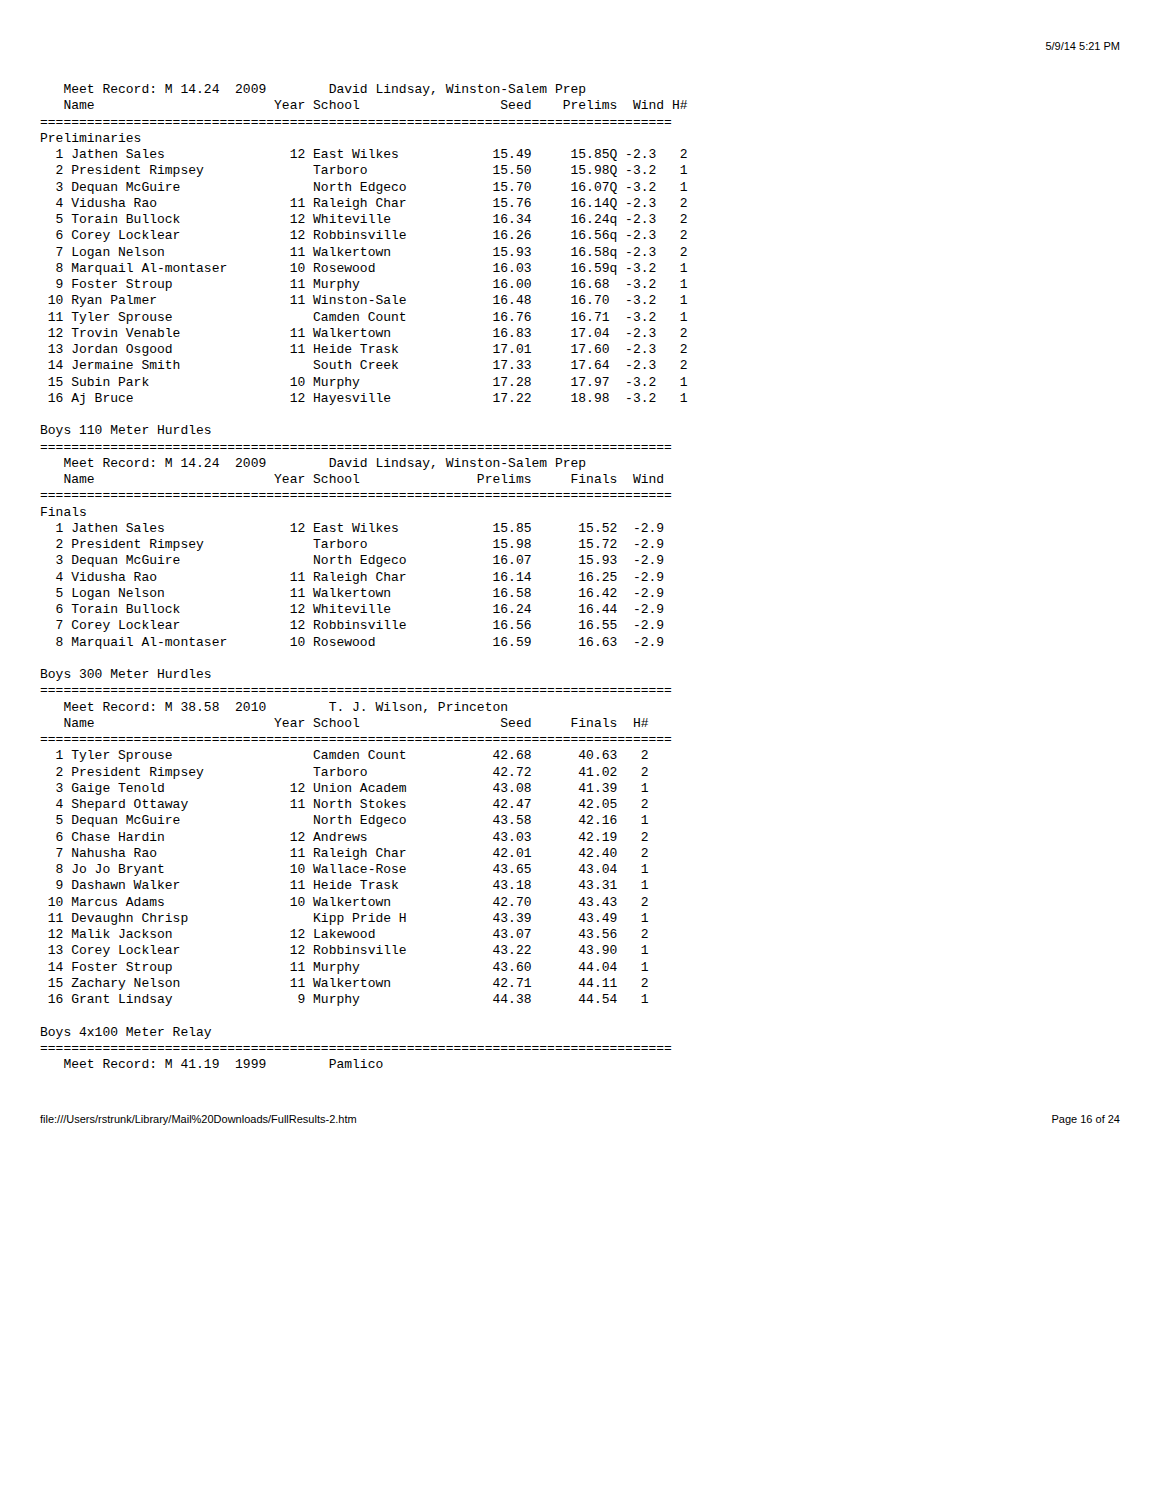5/9/14 5:21 PM
   Meet Record: M 14.24  2009        David Lindsay, Winston-Salem Prep
   Name                       Year School                  Seed    Prelims  Wind H#
=================================================================================
Preliminaries
  1 Jathen Sales                12 East Wilkes            15.49     15.85Q -2.3   2
  2 President Rimpsey              Tarboro                15.50     15.98Q -3.2   1
  3 Dequan McGuire                 North Edgeco           15.70     16.07Q -3.2   1
  4 Vidusha Rao                 11 Raleigh Char           15.76     16.14Q -2.3   2
  5 Torain Bullock              12 Whiteville             16.34     16.24q -2.3   2
  6 Corey Locklear              12 Robbinsville           16.26     16.56q -2.3   2
  7 Logan Nelson                11 Walkertown             15.93     16.58q -2.3   2
  8 Marquail Al-montaser        10 Rosewood               16.03     16.59q -3.2   1
  9 Foster Stroup               11 Murphy                 16.00     16.68  -3.2   1
 10 Ryan Palmer                 11 Winston-Sale           16.48     16.70  -3.2   1
 11 Tyler Sprouse                  Camden Count           16.76     16.71  -3.2   1
 12 Trovin Venable              11 Walkertown             16.83     17.04  -2.3   2
 13 Jordan Osgood               11 Heide Trask            17.01     17.60  -2.3   2
 14 Jermaine Smith                 South Creek            17.33     17.64  -2.3   2
 15 Subin Park                  10 Murphy                 17.28     17.97  -3.2   1
 16 Aj Bruce                    12 Hayesville             17.22     18.98  -3.2   1

Boys 110 Meter Hurdles
=================================================================================
   Meet Record: M 14.24  2009        David Lindsay, Winston-Salem Prep
   Name                       Year School               Prelims     Finals  Wind
=================================================================================
Finals
  1 Jathen Sales                12 East Wilkes            15.85      15.52  -2.9
  2 President Rimpsey              Tarboro                15.98      15.72  -2.9
  3 Dequan McGuire                 North Edgeco           16.07      15.93  -2.9
  4 Vidusha Rao                 11 Raleigh Char           16.14      16.25  -2.9
  5 Logan Nelson                11 Walkertown             16.58      16.42  -2.9
  6 Torain Bullock              12 Whiteville             16.24      16.44  -2.9
  7 Corey Locklear              12 Robbinsville           16.56      16.55  -2.9
  8 Marquail Al-montaser        10 Rosewood               16.59      16.63  -2.9

Boys 300 Meter Hurdles
=================================================================================
   Meet Record: M 38.58  2010        T. J. Wilson, Princeton
   Name                       Year School                  Seed     Finals  H#
=================================================================================
  1 Tyler Sprouse                  Camden Count           42.68      40.63   2
  2 President Rimpsey              Tarboro                42.72      41.02   2
  3 Gaige Tenold                12 Union Academ           43.08      41.39   1
  4 Shepard Ottaway             11 North Stokes           42.47      42.05   2
  5 Dequan McGuire                 North Edgeco           43.58      42.16   1
  6 Chase Hardin                12 Andrews                43.03      42.19   2
  7 Nahusha Rao                 11 Raleigh Char           42.01      42.40   2
  8 Jo Jo Bryant                10 Wallace-Rose           43.65      43.04   1
  9 Dashawn Walker              11 Heide Trask            43.18      43.31   1
 10 Marcus Adams                10 Walkertown             42.70      43.43   2
 11 Devaughn Chrisp                Kipp Pride H           43.39      43.49   1
 12 Malik Jackson               12 Lakewood               43.07      43.56   2
 13 Corey Locklear              12 Robbinsville           43.22      43.90   1
 14 Foster Stroup               11 Murphy                 43.60      44.04   1
 15 Zachary Nelson              11 Walkertown             42.71      44.11   2
 16 Grant Lindsay                9 Murphy                 44.38      44.54   1

Boys 4x100 Meter Relay
=================================================================================
   Meet Record: M 41.19  1999        Pamlico
file:///Users/rstrunk/Library/Mail%20Downloads/FullResults-2.htm Page 16 of 24